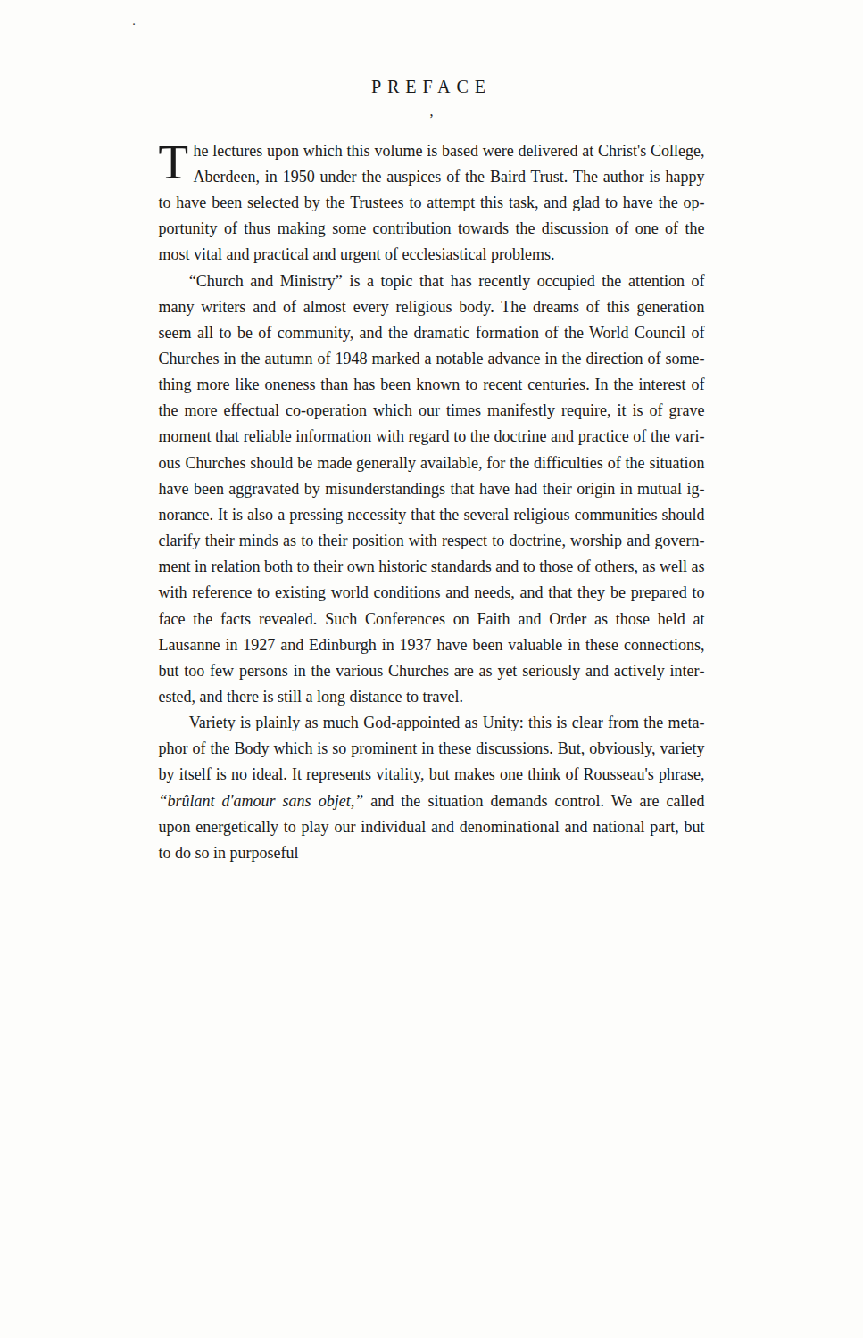.
Preface
,
The lectures upon which this volume is based were delivered at Christ's College, Aberdeen, in 1950 under the auspices of the Baird Trust. The author is happy to have been selected by the Trustees to attempt this task, and glad to have the opportunity of thus making some contribution towards the discussion of one of the most vital and practical and urgent of ecclesiastical problems.
“Church and Ministry” is a topic that has recently occupied the attention of many writers and of almost every religious body. The dreams of this generation seem all to be of community, and the dramatic formation of the World Council of Churches in the autumn of 1948 marked a notable advance in the direction of something more like oneness than has been known to recent centuries. In the interest of the more effectual co-operation which our times manifestly require, it is of grave moment that reliable information with regard to the doctrine and practice of the various Churches should be made generally available, for the difficulties of the situation have been aggravated by misunderstandings that have had their origin in mutual ignorance. It is also a pressing necessity that the several religious communities should clarify their minds as to their position with respect to doctrine, worship and government in relation both to their own historic standards and to those of others, as well as with reference to existing world conditions and needs, and that they be prepared to face the facts revealed. Such Conferences on Faith and Order as those held at Lausanne in 1927 and Edinburgh in 1937 have been valuable in these connections, but too few persons in the various Churches are as yet seriously and actively interested, and there is still a long distance to travel.
Variety is plainly as much God-appointed as Unity: this is clear from the metaphor of the Body which is so prominent in these discussions. But, obviously, variety by itself is no ideal. It represents vitality, but makes one think of Rousseau's phrase, “brûlant d'amour sans objet,” and the situation demands control. We are called upon energetically to play our individual and denominational and national part, but to do so in purposeful